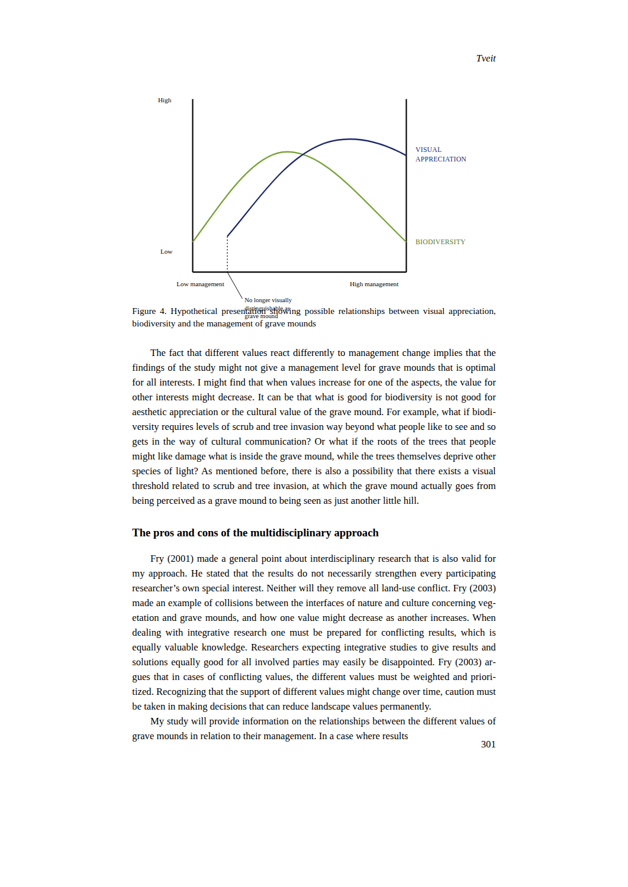Tveit
High Low Low management High management VISUAL APPRECIATION BIODIVERSITY No longer visually distinguishable as grave mound
Figure 4. Hypothetical presentation showing possible relationships between visual appreciation, biodiversity and the management of grave mounds
The fact that different values react differently to management change implies that the findings of the study might not give a management level for grave mounds that is optimal for all interests. I might find that when values increase for one of the aspects, the value for other interests might decrease. It can be that what is good for biodiversity is not good for aesthetic appreciation or the cultural value of the grave mound. For example, what if biodiversity requires levels of scrub and tree invasion way beyond what people like to see and so gets in the way of cultural communication? Or what if the roots of the trees that people might like damage what is inside the grave mound, while the trees themselves deprive other species of light? As mentioned before, there is also a possibility that there exists a visual threshold related to scrub and tree invasion, at which the grave mound actually goes from being perceived as a grave mound to being seen as just another little hill.
The pros and cons of the multidisciplinary approach
Fry (2001) made a general point about interdisciplinary research that is also valid for my approach. He stated that the results do not necessarily strengthen every participating researcher’s own special interest. Neither will they remove all land-use conflict. Fry (2003) made an example of collisions between the interfaces of nature and culture concerning vegetation and grave mounds, and how one value might decrease as another increases. When dealing with integrative research one must be prepared for conflicting results, which is equally valuable knowledge. Researchers expecting integrative studies to give results and solutions equally good for all involved parties may easily be disappointed. Fry (2003) argues that in cases of conflicting values, the different values must be weighted and prioritized. Recognizing that the support of different values might change over time, caution must be taken in making decisions that can reduce landscape values permanently.
My study will provide information on the relationships between the different values of grave mounds in relation to their management. In a case where results
301